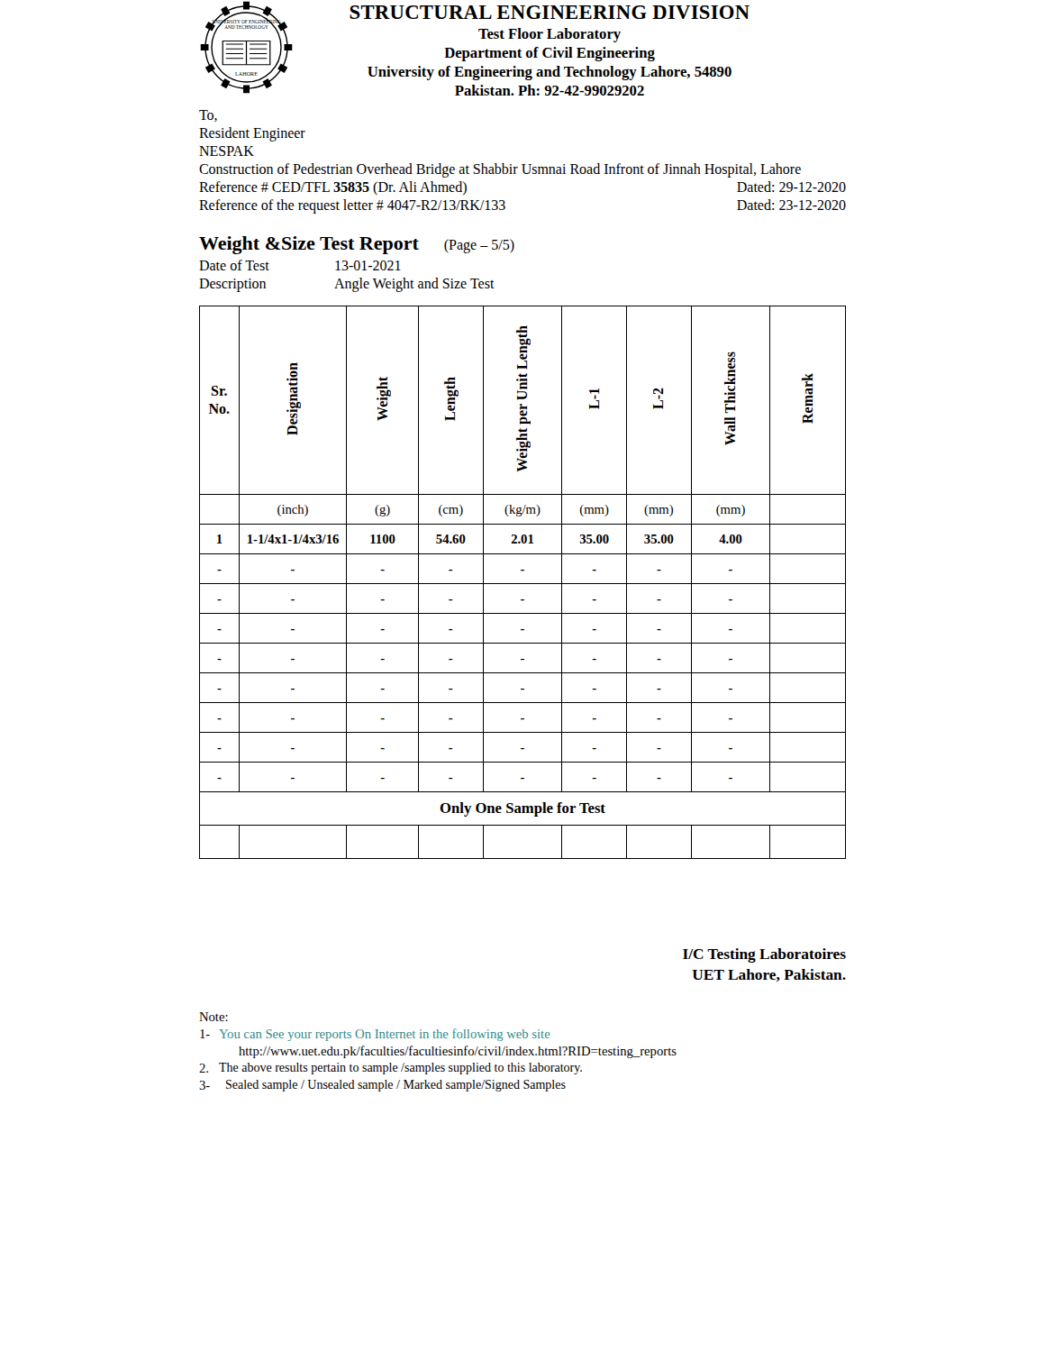LAHORE UNIVERSITY OF ENGINEERING AND TECHNOLOGY
STRUCTURAL ENGINEERING DIVISION
Test Floor Laboratory
Department of Civil Engineering
University of Engineering and Technology Lahore, 54890
Pakistan. Ph: 92-42-99029202
To,
Resident Engineer
NESPAK
Construction of Pedestrian Overhead Bridge at Shabbir Usmnai Road Infront of Jinnah Hospital, Lahore
Reference # CED/TFL 35835 (Dr. Ali Ahmed)
Dated: 29-12-2020
Reference of the request letter # 4047-R2/13/RK/133
Dated: 23-12-2020
Weight &Size Test Report
(Page – 5/5)
Date of Test 13-01-2021
Description Angle Weight and Size Test
| Sr. No. | Designation | Weight | Length | Weight per Unit Length | L-1 | L-2 | Wall Thickness | Remark |
| --- | --- | --- | --- | --- | --- | --- | --- | --- |
| | (inch) | (g) | (cm) | (kg/m) | (mm) | (mm) | (mm) | |
| 1 | 1-1/4x1-1/4x3/16 | 1100 | 54.60 | 2.01 | 35.00 | 35.00 | 4.00 | |
| - | - | - | - | - | - | - | - | |
| - | - | - | - | - | - | - | - | |
| - | - | - | - | - | - | - | - | |
| - | - | - | - | - | - | - | - | |
| - | - | - | - | - | - | - | - | |
| - | - | - | - | - | - | - | - | |
| - | - | - | - | - | - | - | - | |
| - | - | - | - | - | - | - | - | |
| Only One Sample for Test |
I/C Testing Laboratoires
UET Lahore, Pakistan.
Note:
1- You can See your reports On Internet in the following web site
http://www.uet.edu.pk/faculties/facultiesinfo/civil/index.html?RID=testing_reports
2. The above results pertain to sample /samples supplied to this laboratory.
3- Sealed sample / Unsealed sample / Marked sample/Signed Samples